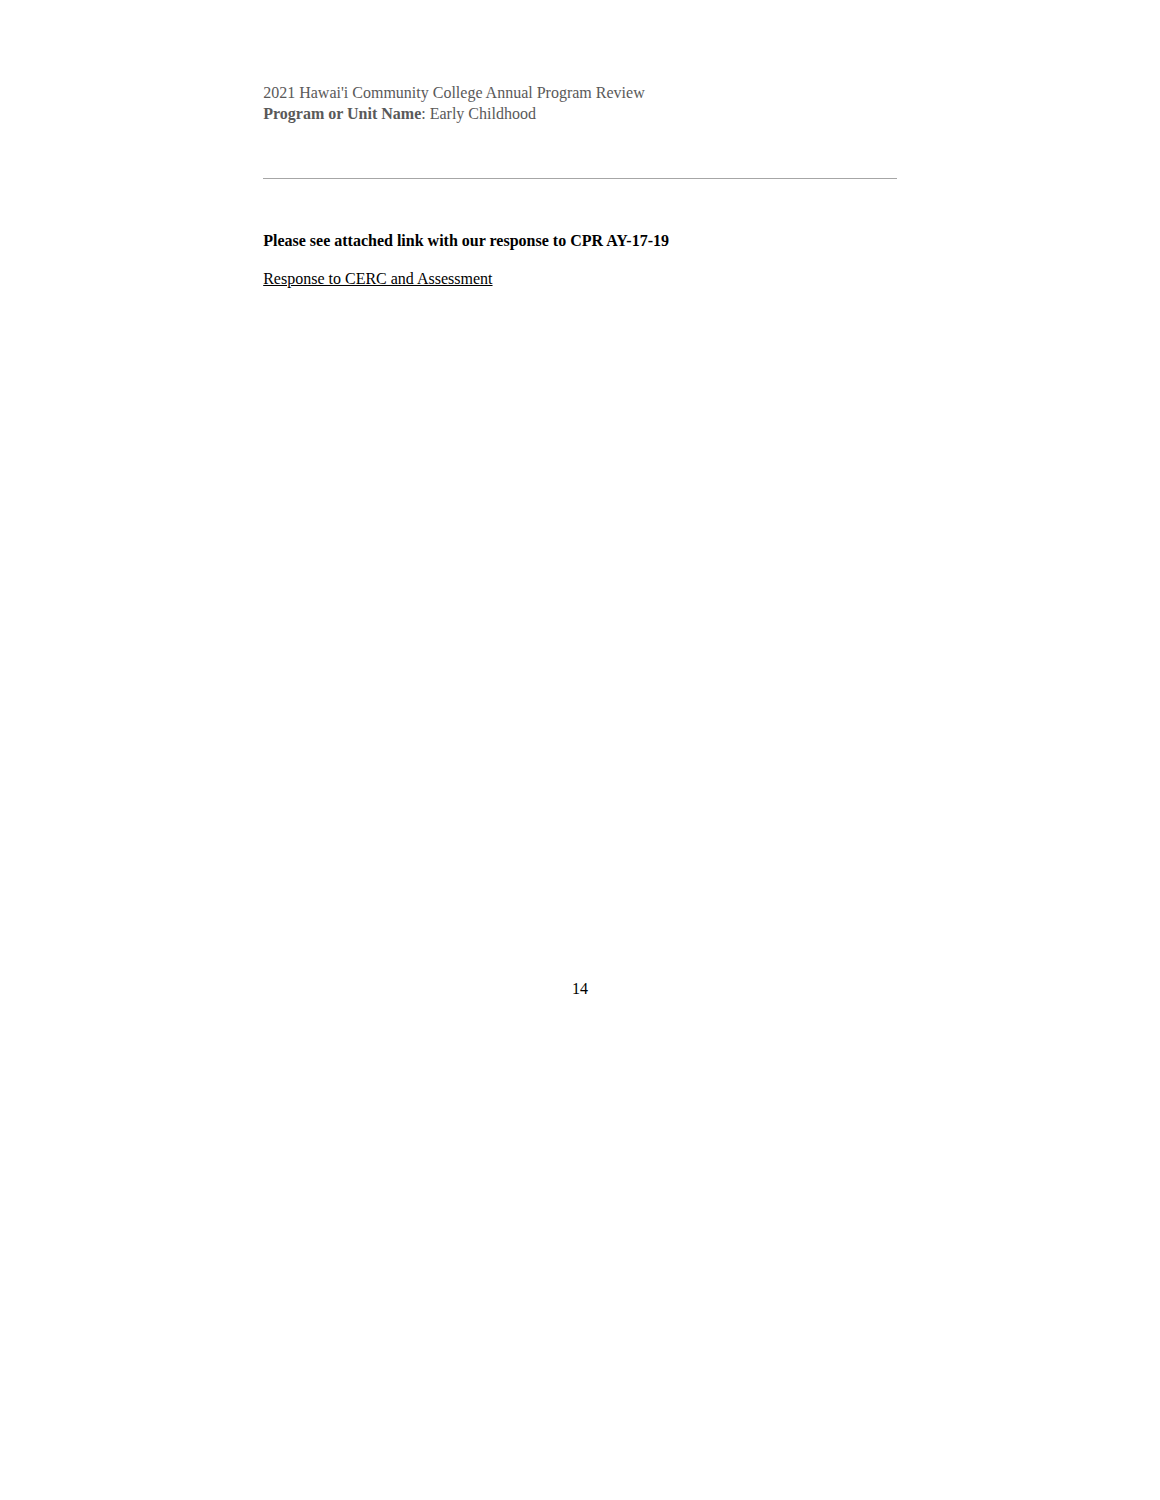2021 Hawai'i Community College Annual Program Review Program or Unit Name: Early Childhood
Please see attached link with our response to CPR AY-17-19
Response to CERC and Assessment
14